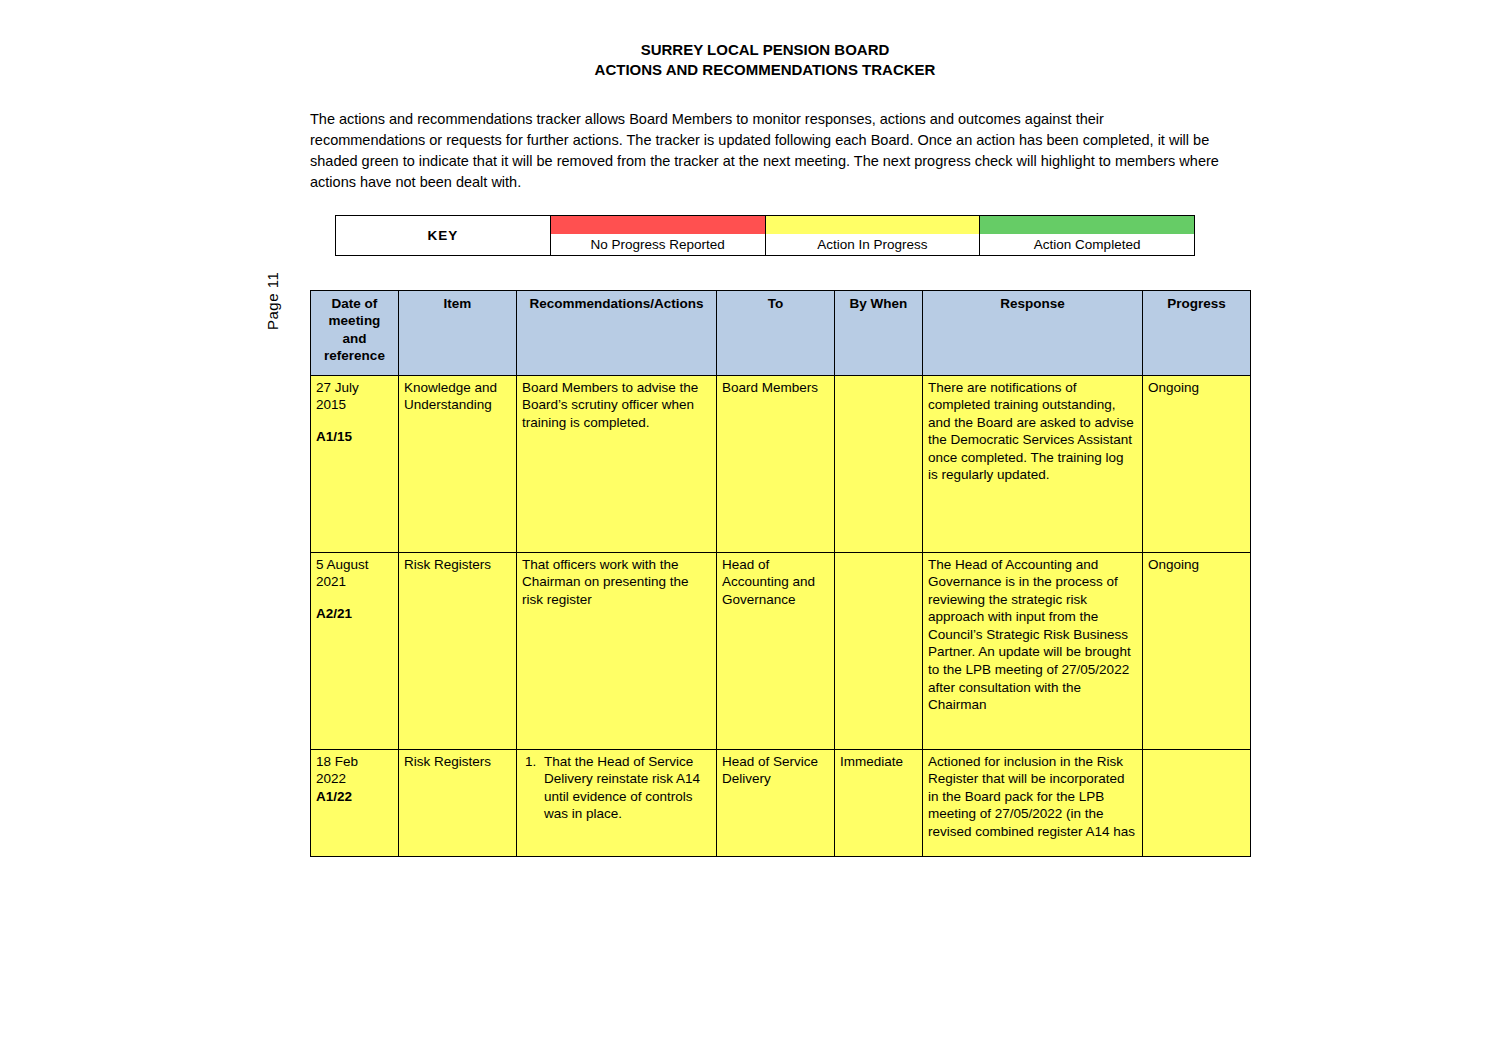Page 11
SURREY LOCAL PENSION BOARD
ACTIONS AND RECOMMENDATIONS TRACKER
The actions and recommendations tracker allows Board Members to monitor responses, actions and outcomes against their recommendations or requests for further actions. The tracker is updated following each Board. Once an action has been completed, it will be shaded green to indicate that it will be removed from the tracker at the next meeting. The next progress check will highlight to members where actions have not been dealt with.
| KEY | | | |
| No Progress Reported | Action In Progress | Action Completed |
| Date of meeting and reference | Item | Recommendations/Actions | To | By When | Response | Progress |
| --- | --- | --- | --- | --- | --- | --- |
| 27 July 2015 A1/15 | Knowledge and Understanding | Board Members to advise the Board’s scrutiny officer when training is completed. | Board Members | | There are notifications of completed training outstanding, and the Board are asked to advise the Democratic Services Assistant once completed. The training log is regularly updated. | Ongoing |
| 5 August 2021 A2/21 | Risk Registers | That officers work with the Chairman on presenting the risk register | Head of Accounting and Governance | | The Head of Accounting and Governance is in the process of reviewing the strategic risk approach with input from the Council’s Strategic Risk Business Partner. An update will be brought to the LPB meeting of 27/05/2022 after consultation with the Chairman | Ongoing |
| 18 Feb 2022 A1/22 | Risk Registers | That the Head of Service Delivery reinstate risk A14 until evidence of controls was in place. | Head of Service Delivery | Immediate | Actioned for inclusion in the Risk Register that will be incorporated in the Board pack for the LPB meeting of 27/05/2022 (in the revised combined register A14 has | |